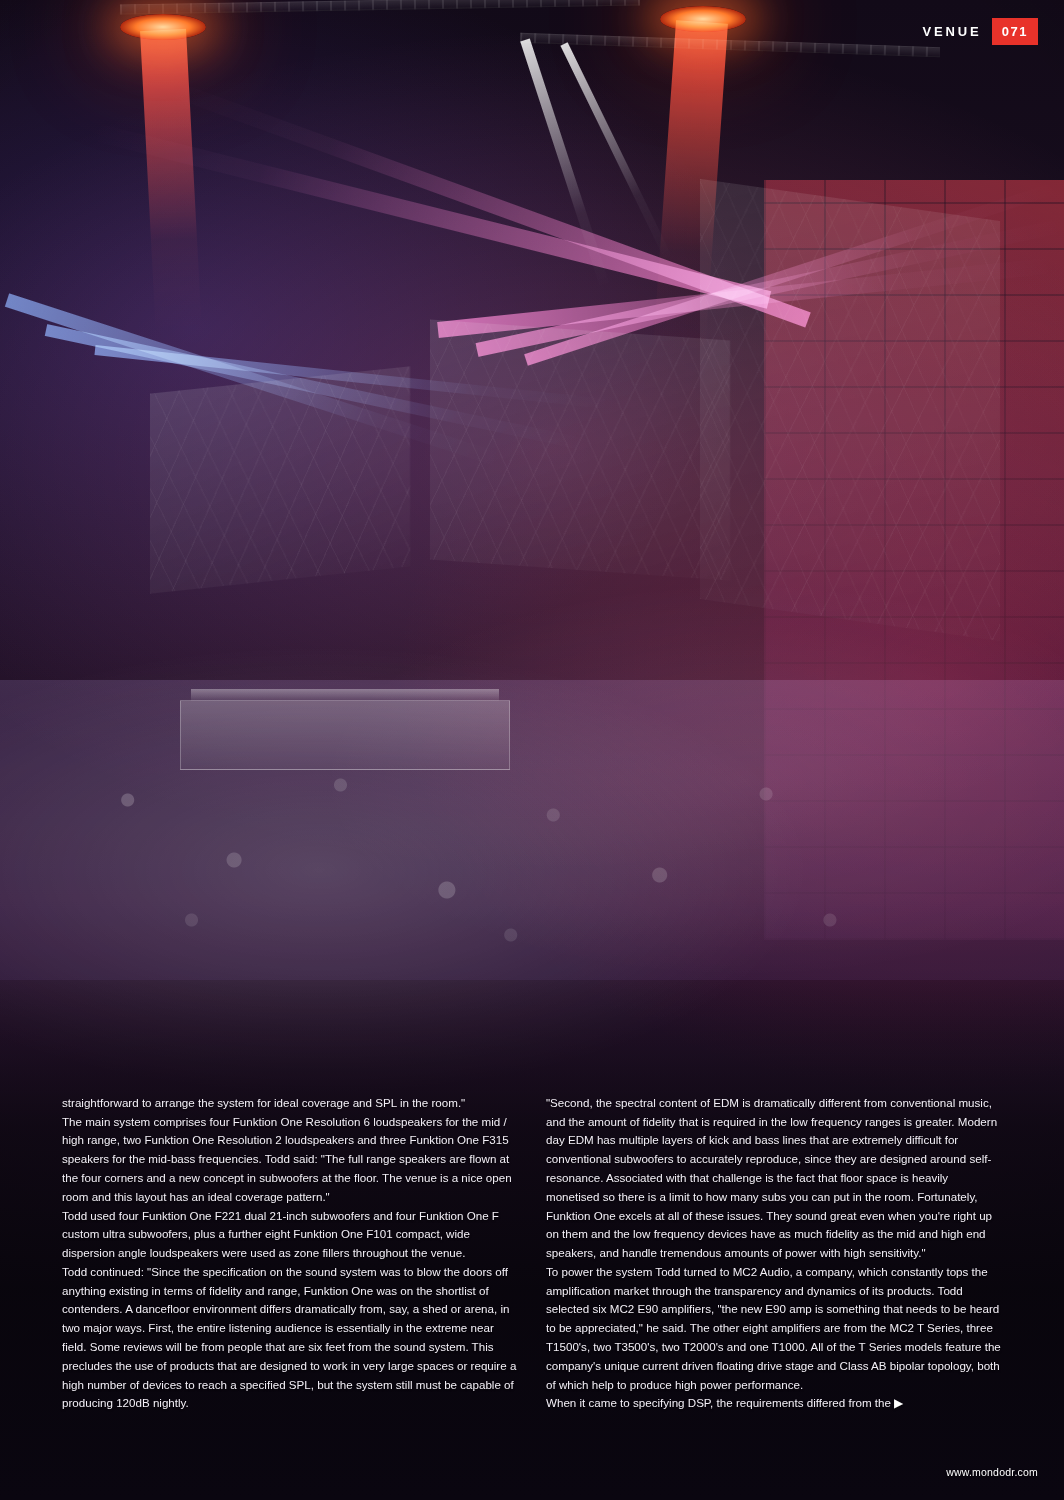VENUE 071
straightforward to arrange the system for ideal coverage and SPL in the room."
The main system comprises four Funktion One Resolution 6 loudspeakers for the mid / high range, two Funktion One Resolution 2 loudspeakers and three Funktion One F315 speakers for the mid-bass frequencies. Todd said: "The full range speakers are flown at the four corners and a new concept in subwoofers at the floor. The venue is a nice open room and this layout has an ideal coverage pattern."
Todd used four Funktion One F221 dual 21-inch subwoofers and four Funktion One F custom ultra subwoofers, plus a further eight Funktion One F101 compact, wide dispersion angle loudspeakers were used as zone fillers throughout the venue.
Todd continued: "Since the specification on the sound system was to blow the doors off anything existing in terms of fidelity and range, Funktion One was on the shortlist of contenders. A dancefloor environment differs dramatically from, say, a shed or arena, in two major ways. First, the entire listening audience is essentially in the extreme near field. Some reviews will be from people that are six feet from the sound system. This precludes the use of products that are designed to work in very large spaces or require a high number of devices to reach a specified SPL, but the system still must be capable of producing 120dB nightly.
"Second, the spectral content of EDM is dramatically different from conventional music, and the amount of fidelity that is required in the low frequency ranges is greater. Modern day EDM has multiple layers of kick and bass lines that are extremely difficult for conventional subwoofers to accurately reproduce, since they are designed around self-resonance. Associated with that challenge is the fact that floor space is heavily monetised so there is a limit to how many subs you can put in the room. Fortunately, Funktion One excels at all of these issues. They sound great even when you're right up on them and the low frequency devices have as much fidelity as the mid and high end speakers, and handle tremendous amounts of power with high sensitivity."
To power the system Todd turned to MC2 Audio, a company, which constantly tops the amplification market through the transparency and dynamics of its products. Todd selected six MC2 E90 amplifiers, "the new E90 amp is something that needs to be heard to be appreciated," he said. The other eight amplifiers are from the MC2 T Series, three T1500's, two T3500's, two T2000's and one T1000. All of the T Series models feature the company's unique current driven floating drive stage and Class AB bipolar topology, both of which help to produce high power performance.
When it came to specifying DSP, the requirements differed from the ▶
www.mondodr.com